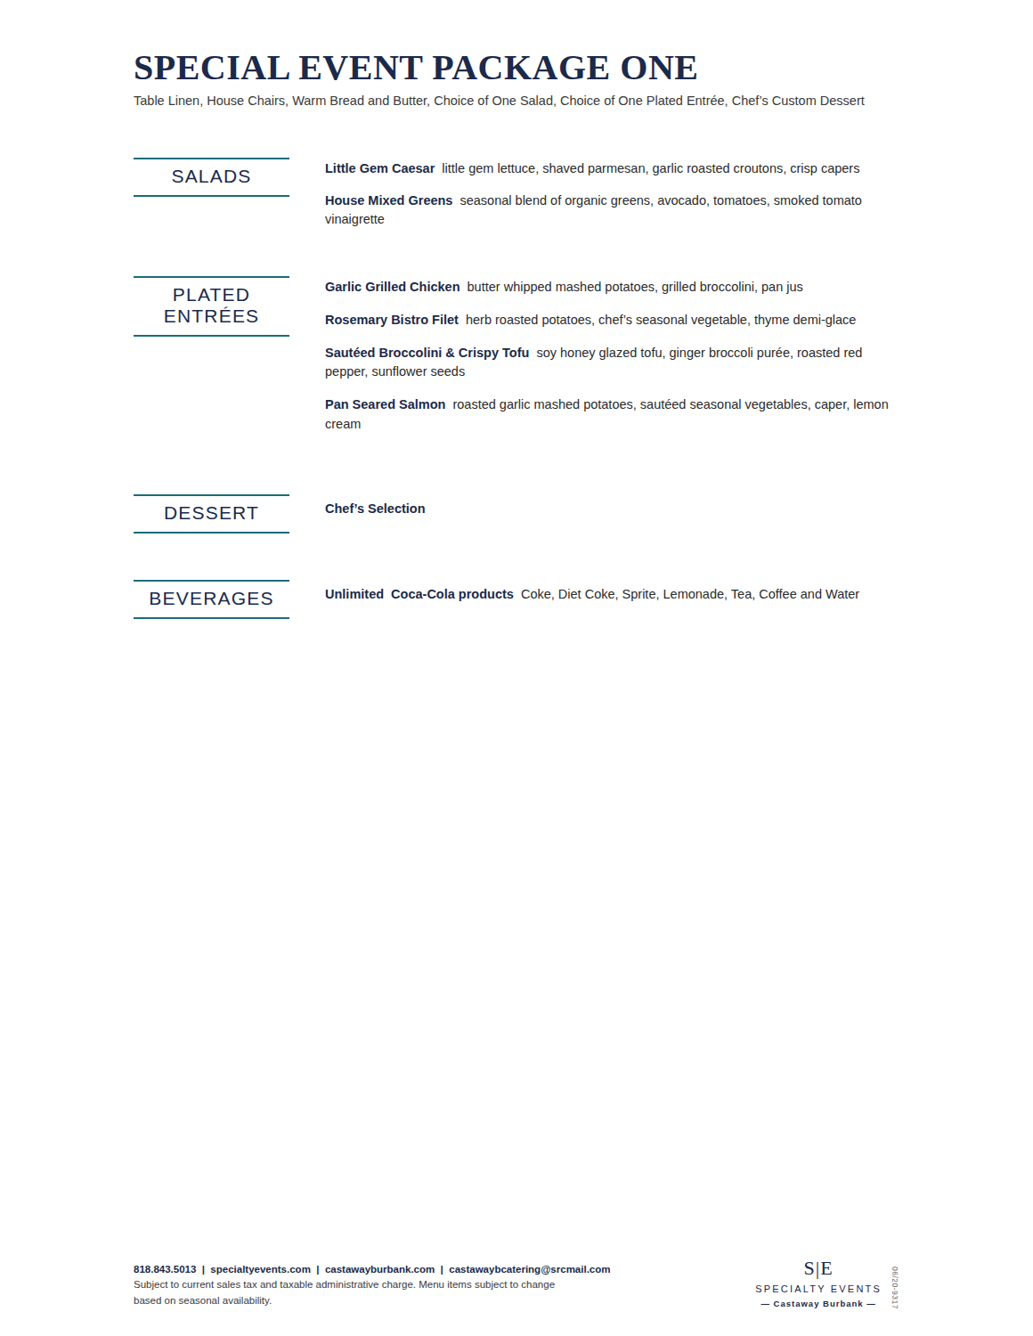SPECIAL EVENT PACKAGE ONE
Table Linen, House Chairs, Warm Bread and Butter, Choice of One Salad, Choice of One Plated Entrée, Chef’s Custom Dessert
SALADS
Little Gem Caesar little gem lettuce, shaved parmesan, garlic roasted croutons, crisp capers
House Mixed Greens seasonal blend of organic greens, avocado, tomatoes, smoked tomato vinaigrette
PLATED
ENTRÉES
Garlic Grilled Chicken butter whipped mashed potatoes, grilled broccolini, pan jus
Rosemary Bistro Filet herb roasted potatoes, chef’s seasonal vegetable, thyme demi-glace
Sautéed Broccolini & Crispy Tofu soy honey glazed tofu, ginger broccoli purée, roasted red pepper, sunflower seeds
Pan Seared Salmon roasted garlic mashed potatoes, sautéed seasonal vegetables, caper, lemon cream
DESSERT
Chef’s Selection
BEVERAGES
Unlimited Coca-Cola products Coke, Diet Coke, Sprite, Lemonade, Tea, Coffee and Water
818.843.5013 | specialtyevents.com | castawayburbank.com | castawaybcatering@srcmail.com
Subject to current sales tax and taxable administrative charge. Menu items subject to change
based on seasonal availability.
S|E
SPECIALTY EVENTS
— Castaway Burbank —
06/20-9317